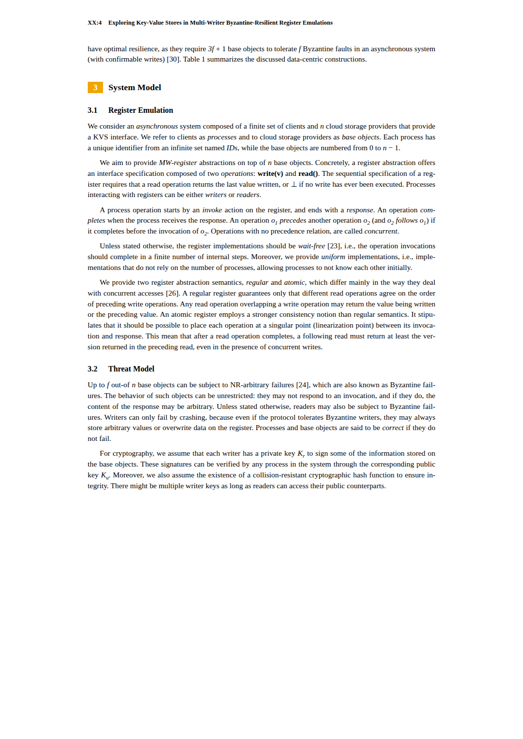XX:4 Exploring Key-Value Stores in Multi-Writer Byzantine-Resilient Register Emulations
have optimal resilience, as they require 3f + 1 base objects to tolerate f Byzantine faults in an asynchronous system (with confirmable writes) [30]. Table 1 summarizes the discussed data-centric constructions.
3 System Model
3.1 Register Emulation
We consider an asynchronous system composed of a finite set of clients and n cloud storage providers that provide a KVS interface. We refer to clients as processes and to cloud storage providers as base objects. Each process has a unique identifier from an infinite set named IDs, while the base objects are numbered from 0 to n − 1.
We aim to provide MW-register abstractions on top of n base objects. Concretely, a register abstraction offers an interface specification composed of two operations: write(v) and read(). The sequential specification of a register requires that a read operation returns the last value written, or ⊥ if no write has ever been executed. Processes interacting with registers can be either writers or readers.
A process operation starts by an invoke action on the register, and ends with a response. An operation completes when the process receives the response. An operation o1 precedes another operation o2 (and o2 follows o1) if it completes before the invocation of o2. Operations with no precedence relation, are called concurrent.
Unless stated otherwise, the register implementations should be wait-free [23], i.e., the operation invocations should complete in a finite number of internal steps. Moreover, we provide uniform implementations, i.e., implementations that do not rely on the number of processes, allowing processes to not know each other initially.
We provide two register abstraction semantics, regular and atomic, which differ mainly in the way they deal with concurrent accesses [26]. A regular register guarantees only that different read operations agree on the order of preceding write operations. Any read operation overlapping a write operation may return the value being written or the preceding value. An atomic register employs a stronger consistency notion than regular semantics. It stipulates that it should be possible to place each operation at a singular point (linearization point) between its invocation and response. This mean that after a read operation completes, a following read must return at least the version returned in the preceding read, even in the presence of concurrent writes.
3.2 Threat Model
Up to f out-of n base objects can be subject to NR-arbitrary failures [24], which are also known as Byzantine failures. The behavior of such objects can be unrestricted: they may not respond to an invocation, and if they do, the content of the response may be arbitrary. Unless stated otherwise, readers may also be subject to Byzantine failures. Writers can only fail by crashing, because even if the protocol tolerates Byzantine writers, they may always store arbitrary values or overwrite data on the register. Processes and base objects are said to be correct if they do not fail.
For cryptography, we assume that each writer has a private key Kr to sign some of the information stored on the base objects. These signatures can be verified by any process in the system through the corresponding public key Ku. Moreover, we also assume the existence of a collision-resistant cryptographic hash function to ensure integrity. There might be multiple writer keys as long as readers can access their public counterparts.